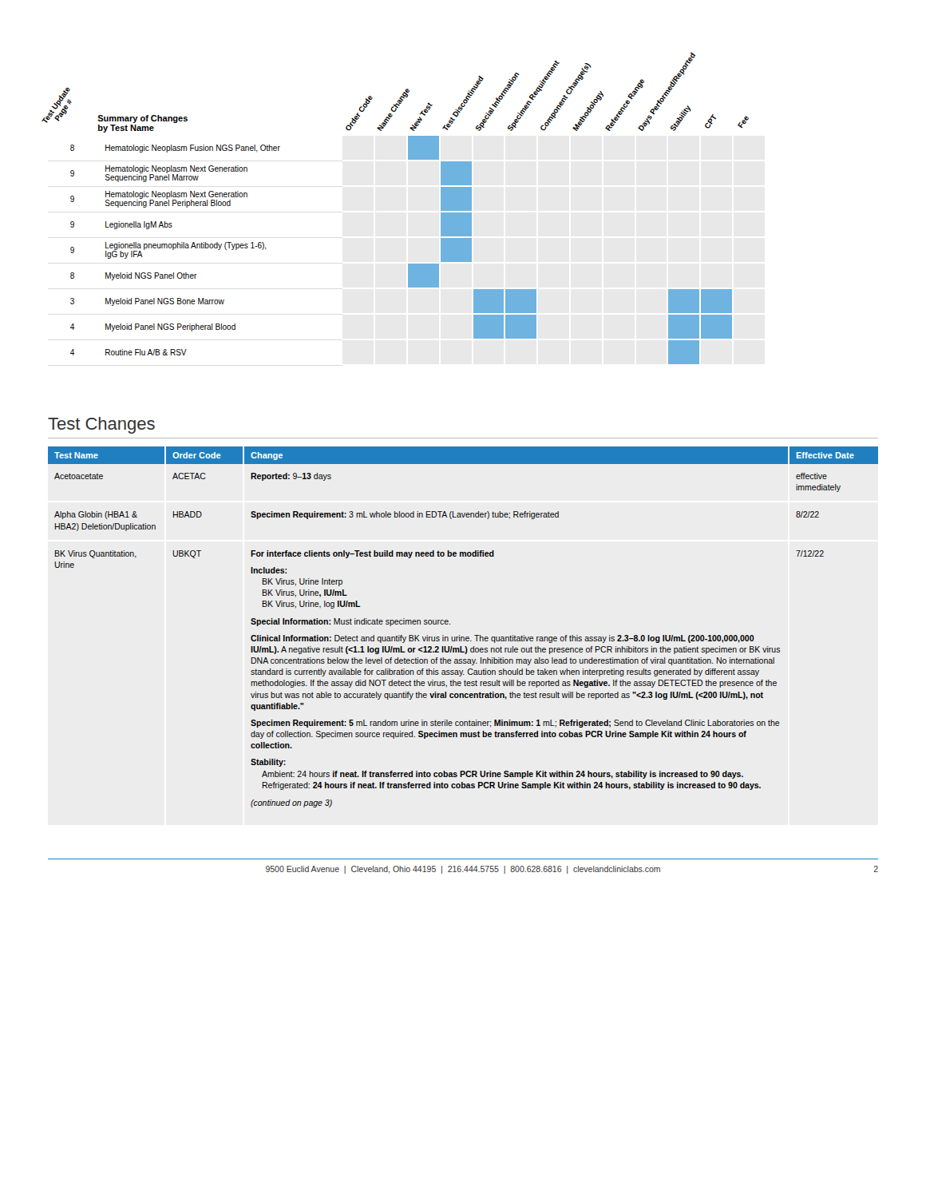| Test Update Page # | Summary of Changes by Test Name | Order Code | Name Change | New Test | Test Discontinued | Special Information | Specimen Requirement | Component Change(s) | Methodology | Reference Range | Days Performed/Reported | Stability | CPT | Fee |
| --- | --- | --- | --- | --- | --- | --- | --- | --- | --- | --- | --- | --- | --- | --- |
| 8 | Hematologic Neoplasm Fusion NGS Panel, Other | | | | | | | | | | | | | |
| 9 | Hematologic Neoplasm Next Generation Sequencing Panel Marrow | | | | | | | | | | | | | |
| 9 | Hematologic Neoplasm Next Generation Sequencing Panel Peripheral Blood | | | | | | | | | | | | | |
| 9 | Legionella IgM Abs | | | | | | | | | | | | | |
| 9 | Legionella pneumophila Antibody (Types 1-6), IgG by IFA | | | | | | | | | | | | | |
| 8 | Myeloid NGS Panel Other | | | | | | | | | | | | | |
| 3 | Myeloid Panel NGS Bone Marrow | | | | | | | | | | | | | |
| 4 | Myeloid Panel NGS Peripheral Blood | | | | | | | | | | | | | |
| 4 | Routine Flu A/B & RSV | | | | | | | | | | | | | |
Test Changes
| Test Name | Order Code | Change | Effective Date |
| --- | --- | --- | --- |
| Acetoacetate | ACETAC | Reported: 9– 13 days | effective immediately |
| Alpha Globin (HBA1 & HBA2) Deletion/Duplication | HBADD | Specimen Requirement: 3 mL whole blood in EDTA (Lavender) tube; Refrigerated | 8/2/22 |
| BK Virus Quantitation, Urine | UBKQT | For interface clients only–Test build may need to be modified Includes: BK Virus, Urine Interp BK Virus, Urine , IU/mL BK Virus, Urine, log IU/mL Special Information: Must indicate specimen source. Clinical Information: Detect and quantify BK virus in urine. The quantitative range of this assay is 2.3–8.0 log IU/mL (200-100,000,000 IU/mL). A negative result (<1.1 log IU/mL or <12.2 IU/mL) does not rule out the presence of PCR inhibitors in the patient specimen or BK virus DNA concentrations below the level of detection of the assay. Inhibition may also lead to underestimation of viral quantitation. No international standard is currently available for calibration of this assay. Caution should be taken when interpreting results generated by different assay methodologies. If the assay did NOT detect the virus, the test result will be reported as Negative. If the assay DETECTED the presence of the virus but was not able to accurately quantify the viral concentration, the test result will be reported as "<2.3 log IU/mL (<200 IU/mL), not quantifiable." Specimen Requirement: 5 mL random urine in sterile container; Minimum: 1 mL; Refrigerated; Send to Cleveland Clinic Laboratories on the day of collection. Specimen source required. Specimen must be transferred into cobas PCR Urine Sample Kit within 24 hours of collection. Stability: Ambient: 24 hours if neat. If transferred into cobas PCR Urine Sample Kit within 24 hours, stability is increased to 90 days. Refrigerated: 24 hours if neat. If transferred into cobas PCR Urine Sample Kit within 24 hours, stability is increased to 90 days. (continued on page 3) | 7/12/22 |
9500 Euclid Avenue | Cleveland, Ohio 44195 | 216.444.5755 | 800.628.6816 | clevelandcliniclabs.com 2